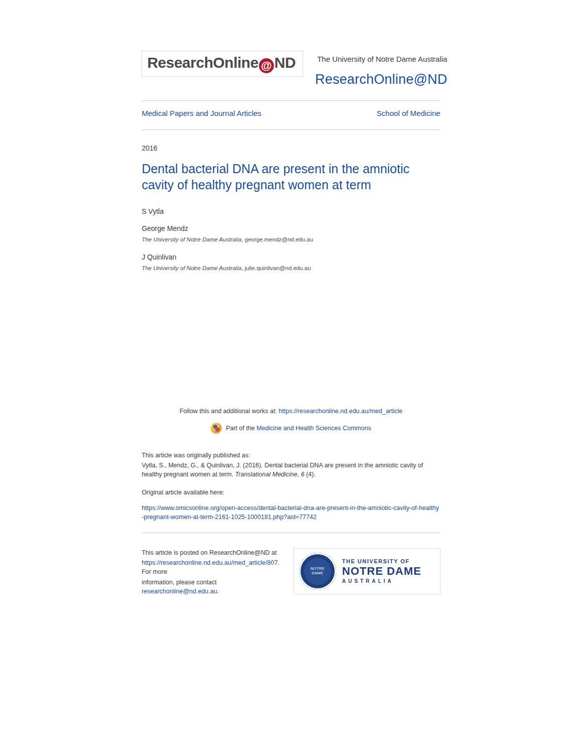ResearchOnline@ND
The University of Notre Dame Australia
ResearchOnline@ND
Medical Papers and Journal Articles
School of Medicine
2016
Dental bacterial DNA are present in the amniotic cavity of healthy pregnant women at term
S Vytla
George Mendz
The University of Notre Dame Australia, george.mendz@nd.edu.au
J Quinlivan
The University of Notre Dame Australia, julie.quinlivan@nd.edu.au
Follow this and additional works at: https://researchonline.nd.edu.au/med_article
Part of the Medicine and Health Sciences Commons
This article was originally published as:
Vytla, S., Mendz, G., & Quinlivan, J. (2016). Dental bacterial DNA are present in the amniotic cavity of healthy pregnant women at term. Translational Medicine, 6 (4).
Original article available here:
https://www.omicsonline.org/open-access/dental-bacterial-dna-are-present-in-the-amniotic-cavity-of-healthy-pregnant-women-at-term-2161-1025-1000181.php?aid=77742
This article is posted on ResearchOnline@ND at
https://researchonline.nd.edu.au/med_article/807. For more
information, please contact researchonline@nd.edu.au.
NOTRE
DAME
THE UNIVERSITY OF
NOTRE DAME
AUSTRALIA